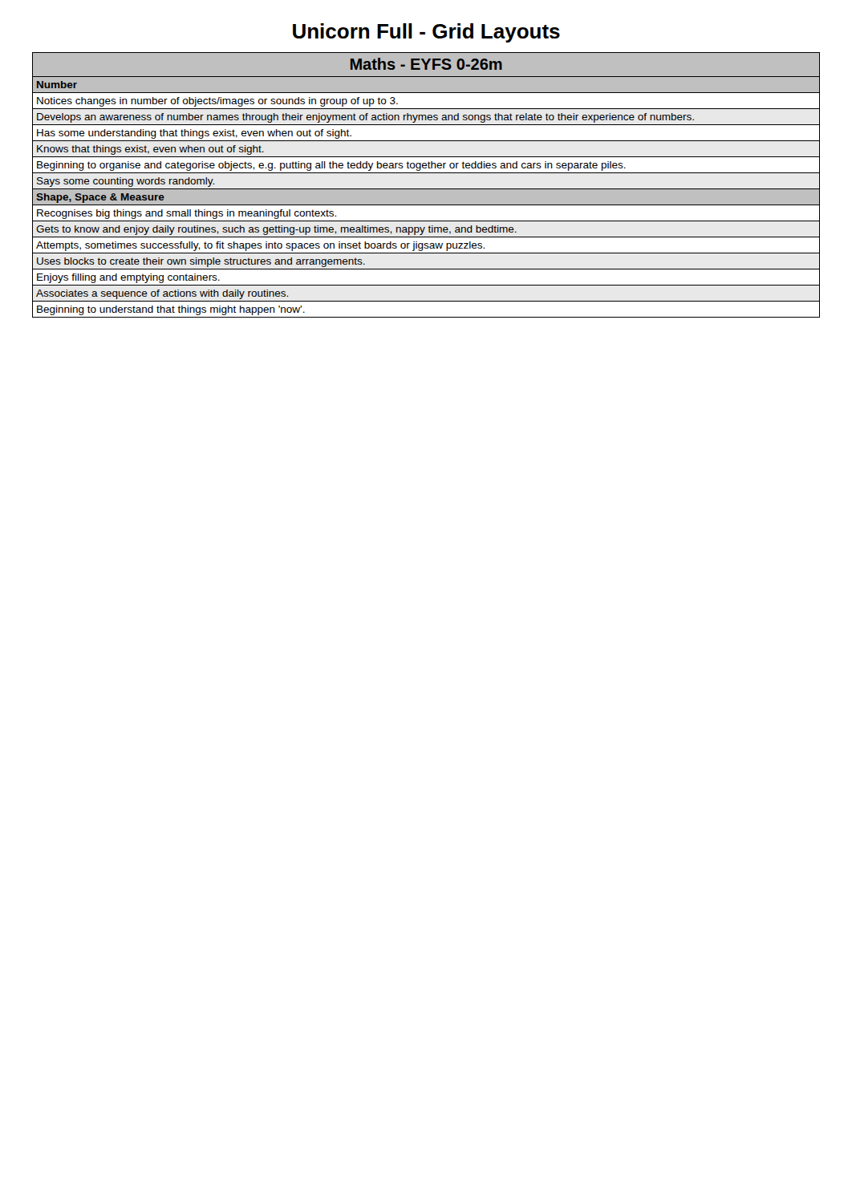Unicorn Full - Grid Layouts
Maths - EYFS 0-26m
| Number |
| --- |
| Notices changes in number of objects/images or sounds in group of up to 3. |
| Develops an awareness of number names through their enjoyment of action rhymes and songs that relate to their experience of numbers. |
| Has some understanding that things exist, even when out of sight. |
| Knows that things exist, even when out of sight. |
| Beginning to organise and categorise objects, e.g. putting all the teddy bears together or teddies and cars in separate piles. |
| Says some counting words randomly. |
| Shape, Space & Measure |
| Recognises big things and small things in meaningful contexts. |
| Gets to know and enjoy daily routines, such as getting-up time, mealtimes, nappy time, and bedtime. |
| Attempts, sometimes successfully, to fit shapes into spaces on inset boards or jigsaw puzzles. |
| Uses blocks to create their own simple structures and arrangements. |
| Enjoys filling and emptying containers. |
| Associates a sequence of actions with daily routines. |
| Beginning to understand that things might happen 'now'. |